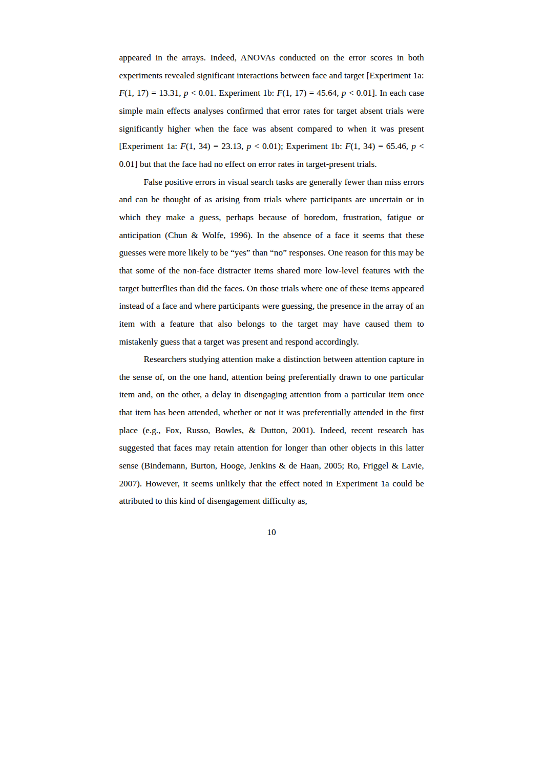appeared in the arrays. Indeed, ANOVAs conducted on the error scores in both experiments revealed significant interactions between face and target [Experiment 1a: F(1, 17) = 13.31, p < 0.01. Experiment 1b: F(1, 17) = 45.64, p < 0.01]. In each case simple main effects analyses confirmed that error rates for target absent trials were significantly higher when the face was absent compared to when it was present [Experiment 1a: F(1, 34) = 23.13, p < 0.01); Experiment 1b: F(1, 34) = 65.46, p < 0.01] but that the face had no effect on error rates in target-present trials.
False positive errors in visual search tasks are generally fewer than miss errors and can be thought of as arising from trials where participants are uncertain or in which they make a guess, perhaps because of boredom, frustration, fatigue or anticipation (Chun & Wolfe, 1996). In the absence of a face it seems that these guesses were more likely to be “yes” than “no” responses. One reason for this may be that some of the non-face distracter items shared more low-level features with the target butterflies than did the faces. On those trials where one of these items appeared instead of a face and where participants were guessing, the presence in the array of an item with a feature that also belongs to the target may have caused them to mistakenly guess that a target was present and respond accordingly.
Researchers studying attention make a distinction between attention capture in the sense of, on the one hand, attention being preferentially drawn to one particular item and, on the other, a delay in disengaging attention from a particular item once that item has been attended, whether or not it was preferentially attended in the first place (e.g., Fox, Russo, Bowles, & Dutton, 2001). Indeed, recent research has suggested that faces may retain attention for longer than other objects in this latter sense (Bindemann, Burton, Hooge, Jenkins & de Haan, 2005; Ro, Friggel & Lavie, 2007). However, it seems unlikely that the effect noted in Experiment 1a could be attributed to this kind of disengagement difficulty as,
10